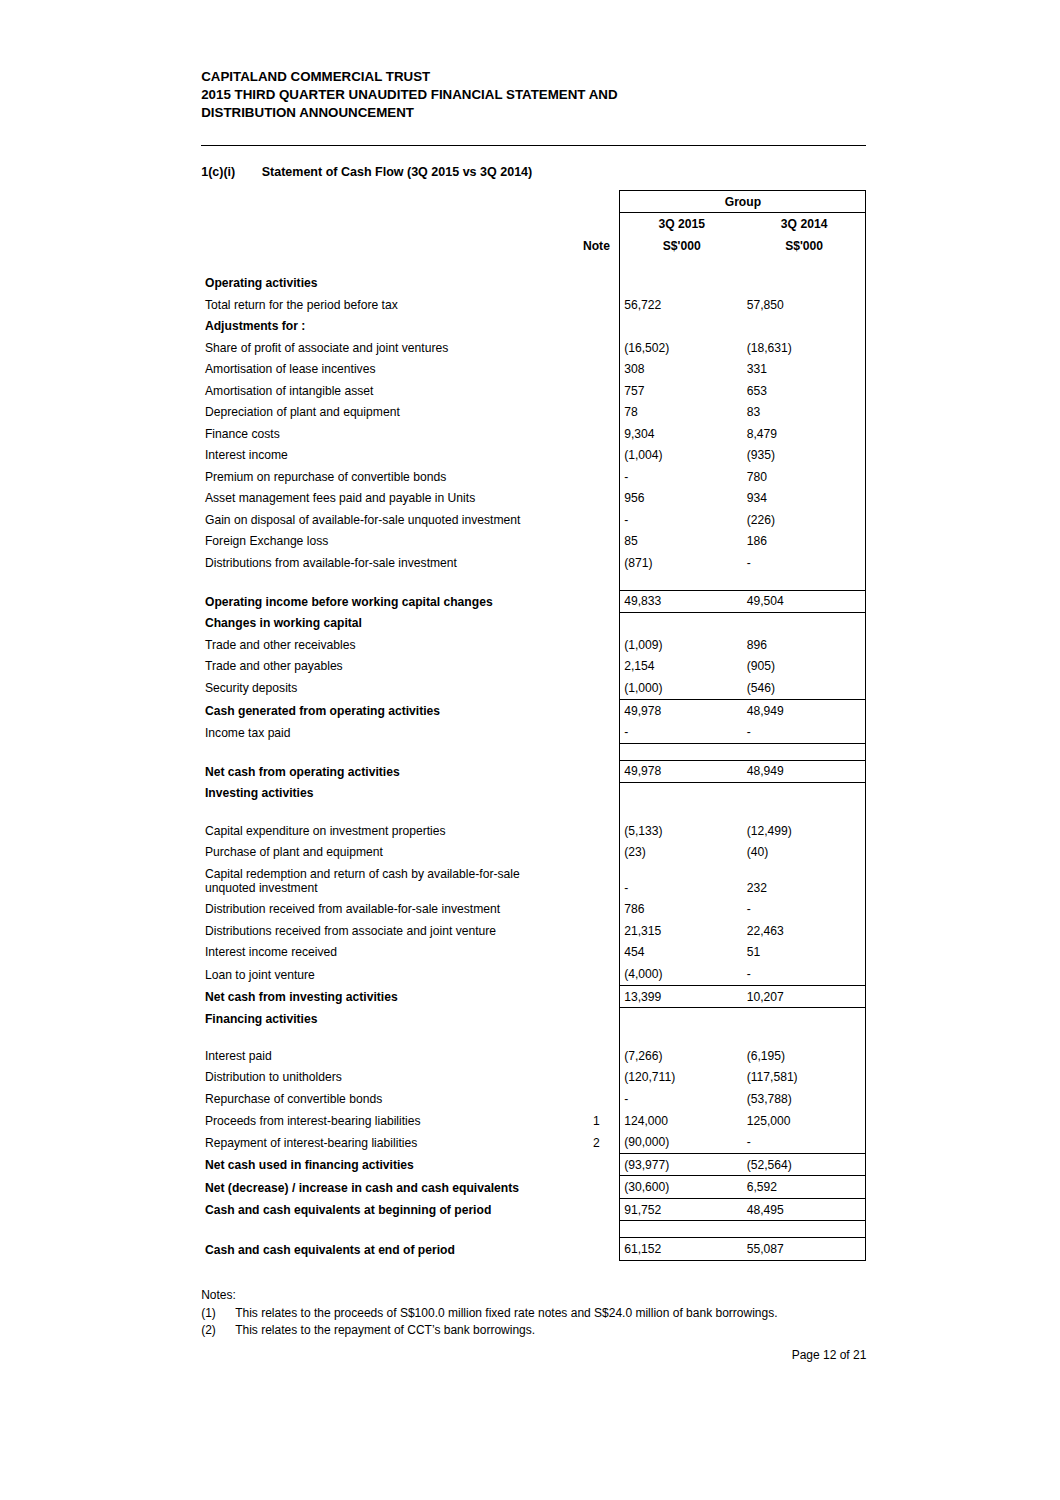CAPITALAND COMMERCIAL TRUST
2015 THIRD QUARTER UNAUDITED FINANCIAL STATEMENT AND
DISTRIBUTION ANNOUNCEMENT
1(c)(i) Statement of Cash Flow (3Q 2015 vs 3Q 2014)
| | | Group |
| | | 3Q 2015 | 3Q 2014 |
| | Note | S$'000 | S$'000 |
| Operating activities | | | |
| Total return for the period before tax | | 56,722 | 57,850 |
| Adjustments for : | | | |
| Share of profit of associate and joint ventures | | (16,502) | (18,631) |
| Amortisation of lease incentives | | 308 | 331 |
| Amortisation of intangible asset | | 757 | 653 |
| Depreciation of plant and equipment | | 78 | 83 |
| Finance costs | | 9,304 | 8,479 |
| Interest income | | (1,004) | (935) |
| Premium on repurchase of convertible bonds | | - | 780 |
| Asset management fees paid and payable in Units | | 956 | 934 |
| Gain on disposal of available-for-sale unquoted investment | | - | (226) |
| Foreign Exchange loss | | 85 | 186 |
| Distributions from available-for-sale investment | | (871) | - |
| Operating income before working capital changes | | 49,833 | 49,504 |
| Changes in working capital | | | |
| Trade and other receivables | | (1,009) | 896 |
| Trade and other payables | | 2,154 | (905) |
| Security deposits | | (1,000) | (546) |
| Cash generated from operating activities | | 49,978 | 48,949 |
| Income tax paid | | - | - |
| Net cash from operating activities | | 49,978 | 48,949 |
| Investing activities | | | |
| Capital expenditure on investment properties | | (5,133) | (12,499) |
| Purchase of plant and equipment | | (23) | (40) |
| Capital redemption and return of cash by available-for-sale unquoted investment | | - | 232 |
| Distribution received from available-for-sale investment | | 786 | - |
| Distributions received from associate and joint venture | | 21,315 | 22,463 |
| Interest income received | | 454 | 51 |
| Loan to joint venture | | (4,000) | - |
| Net cash from investing activities | | 13,399 | 10,207 |
| Financing activities | | | |
| Interest paid | | (7,266) | (6,195) |
| Distribution to unitholders | | (120,711) | (117,581) |
| Repurchase of convertible bonds | | - | (53,788) |
| Proceeds from interest-bearing liabilities | 1 | 124,000 | 125,000 |
| Repayment of interest-bearing liabilities | 2 | (90,000) | - |
| Net cash used in financing activities | | (93,977) | (52,564) |
| Net (decrease) / increase in cash and cash equivalents | | (30,600) | 6,592 |
| Cash and cash equivalents at beginning of period | | 91,752 | 48,495 |
| Cash and cash equivalents at end of period | | 61,152 | 55,087 |
Notes:
(1) This relates to the proceeds of S$100.0 million fixed rate notes and S$24.0 million of bank borrowings.
(2) This relates to the repayment of CCT’s bank borrowings.
Page 12 of 21